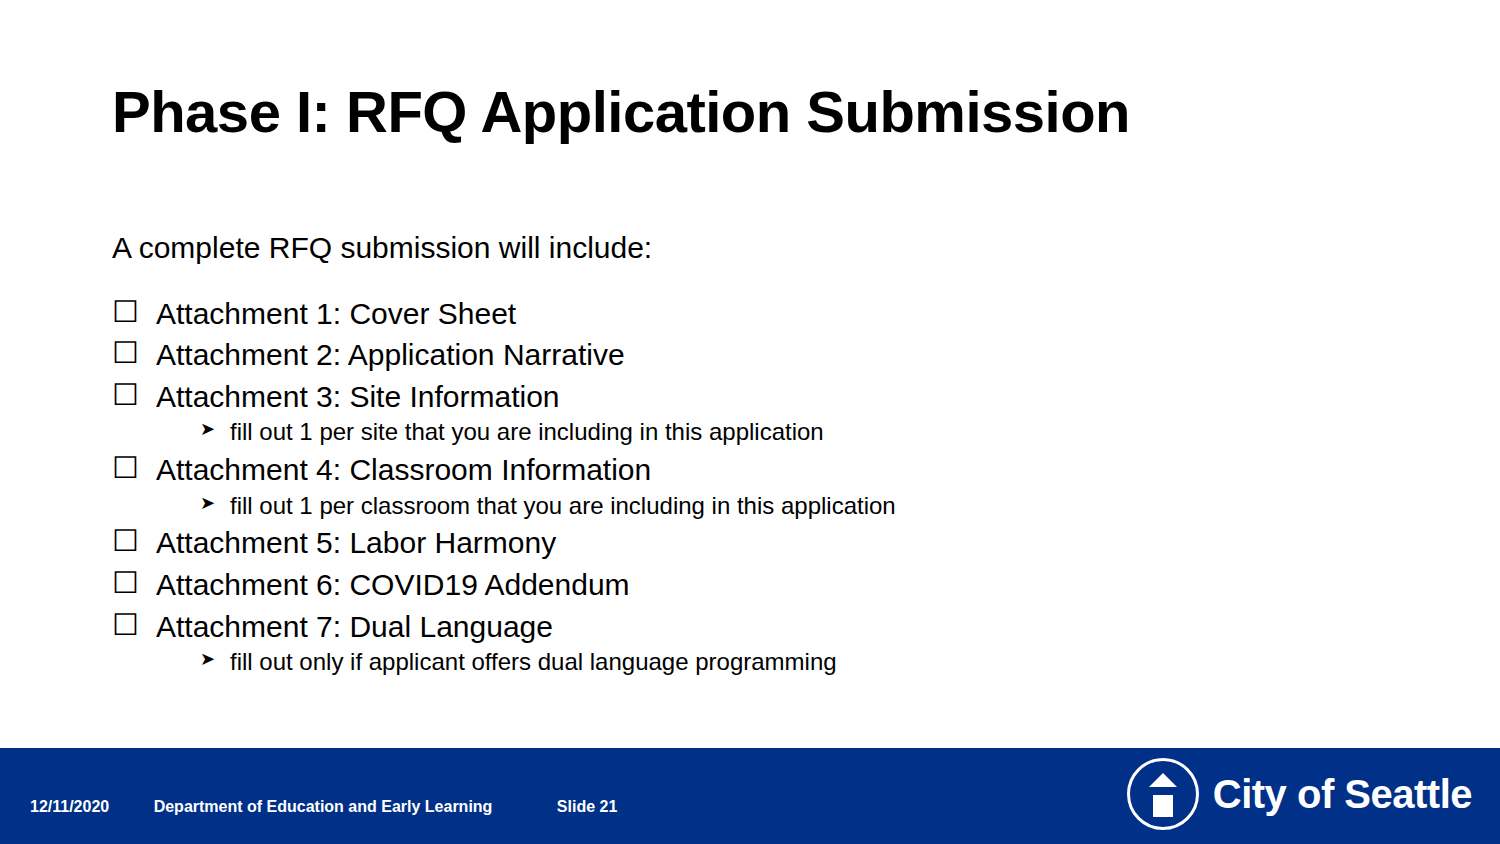Phase I: RFQ Application Submission
A complete RFQ submission will include:
Attachment 1: Cover Sheet
Attachment 2: Application Narrative
Attachment 3: Site Information
fill out 1 per site that you are including in this application
Attachment 4: Classroom Information
fill out 1 per classroom that you are including in this application
Attachment 5: Labor Harmony
Attachment 6: COVID19 Addendum
Attachment 7: Dual Language
fill out only if applicant offers dual language programming
12/11/2020 Department of Education and Early Learning Slide 21
City of Seattle